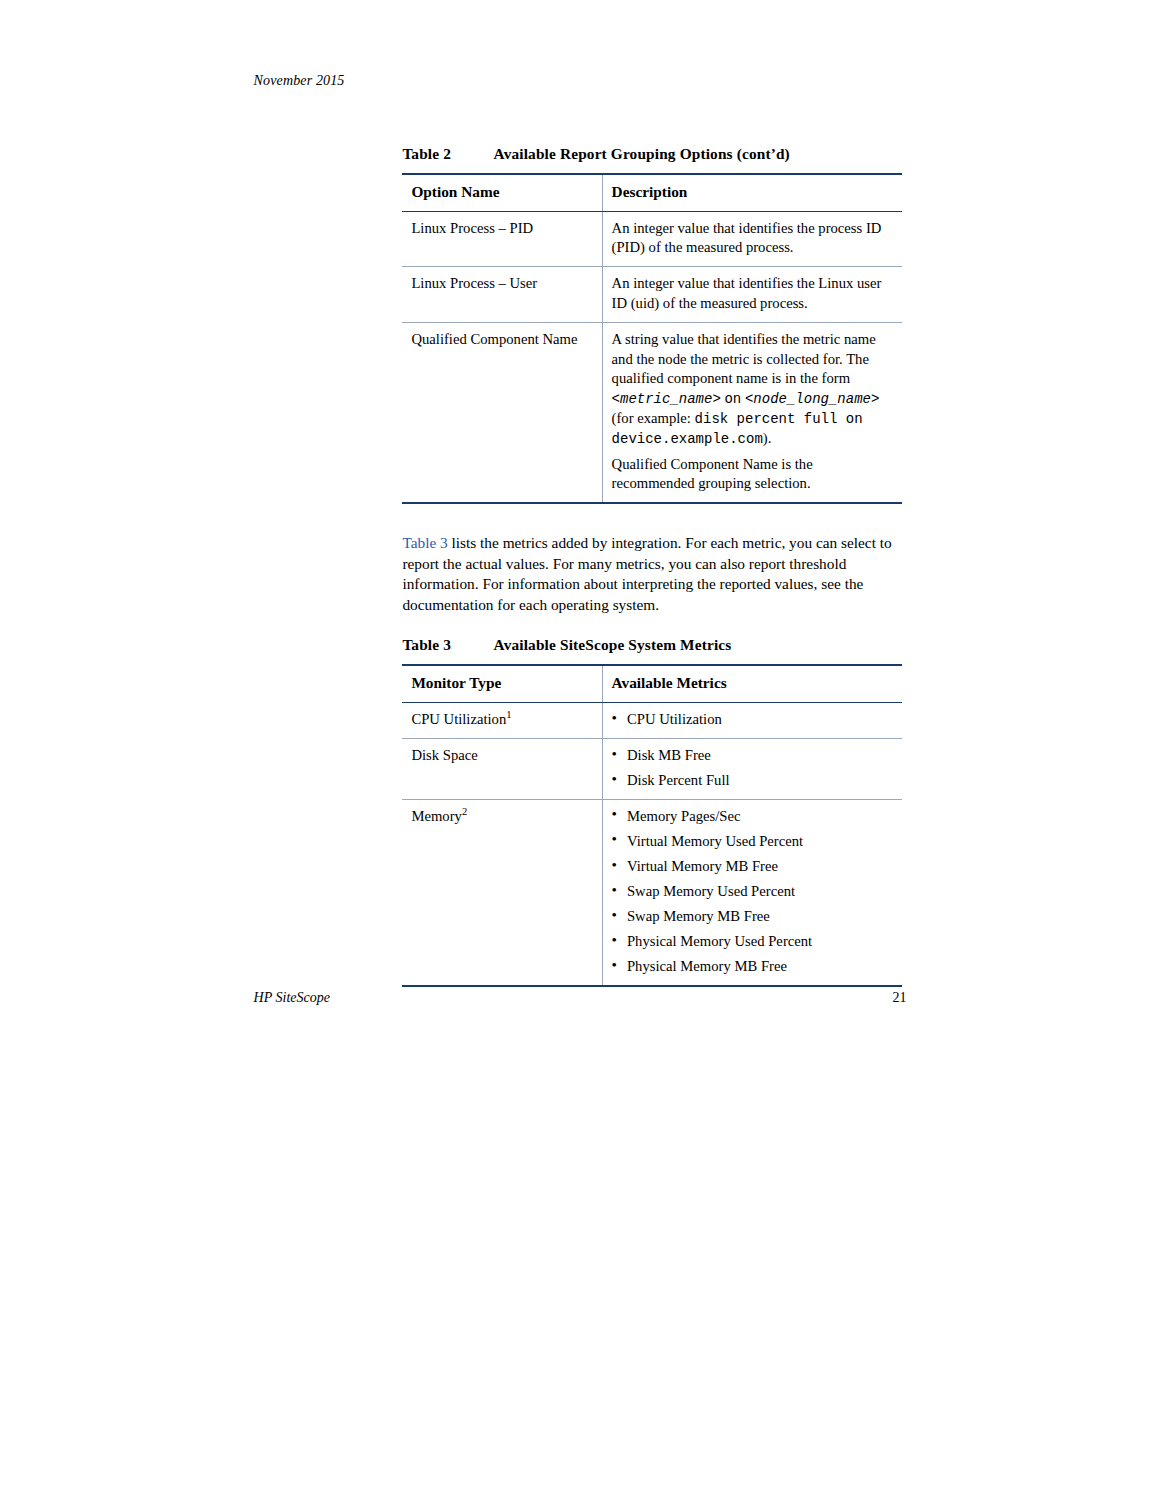November 2015
Table 2 Available Report Grouping Options (cont’d)
| Option Name | Description |
| --- | --- |
| Linux Process – PID | An integer value that identifies the process ID (PID) of the measured process. |
| Linux Process – User | An integer value that identifies the Linux user ID (uid) of the measured process. |
| Qualified Component Name | A string value that identifies the metric name and the node the metric is collected for. The qualified component name is in the form <metric_name> on <node_long_name> (for example: disk percent full on device.example.com ). Qualified Component Name is the recommended grouping selection. |
Table 3 lists the metrics added by integration. For each metric, you can select to report the actual values. For many metrics, you can also report threshold information. For information about interpreting the reported values, see the documentation for each operating system.
Table 3 Available SiteScope System Metrics
| Monitor Type | Available Metrics |
| --- | --- |
| CPU Utilization 1 | CPU Utilization |
| Disk Space | Disk MB Free Disk Percent Full |
| Memory 2 | Memory Pages/Sec Virtual Memory Used Percent Virtual Memory MB Free Swap Memory Used Percent Swap Memory MB Free Physical Memory Used Percent Physical Memory MB Free |
HP SiteScope
21